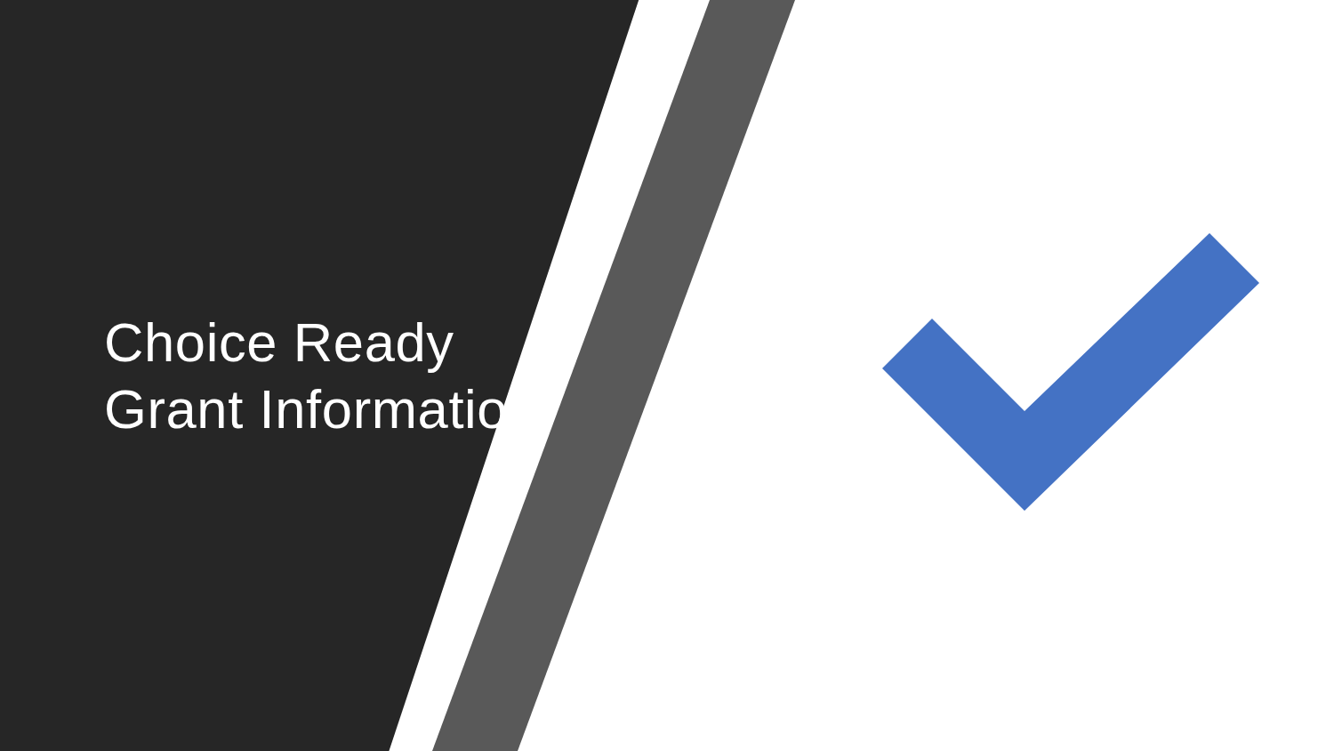Choice Ready Grant Information